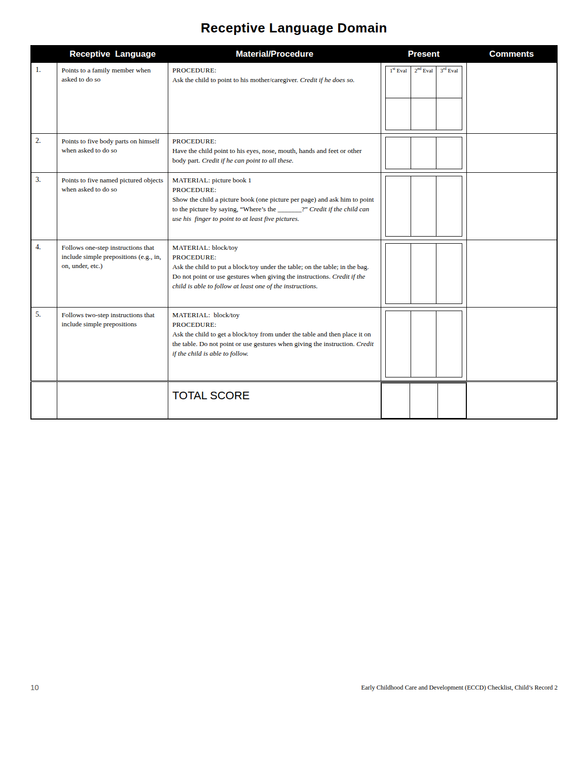Receptive Language Domain
| | Receptive Language | Material/Procedure | Present | Comments |
| --- | --- | --- | --- | --- |
| 1. | Points to a family member when asked to do so | PROCEDURE: Ask the child to point to his mother/caregiver. Credit if he does so. | / 1 st Eval / 2 nd Eval / 3 rd Eval / | |
| 2. | Points to five body parts on himself when asked to do so | PROCEDURE: Have the child point to his eyes, nose, mouth, hands and feet or other body part. Credit if he can point to all these. | | |
| 3. | Points to five named pictured objects when asked to do so | MATERIAL: picture book 1 PROCEDURE: Show the child a picture book (one picture per page) and ask him to point to the picture by saying, “Where’s the _______?” Credit if the child can use his finger to point to at least five pictures. | | |
| 4. | Follows one-step instructions that include simple prepositions (e.g., in, on, under, etc.) | MATERIAL: block/toy PROCEDURE: Ask the child to put a block/toy under the table; on the table; in the bag. Do not point or use gestures when giving the instructions. Credit if the child is able to follow at least one of the instructions. | | |
| 5. | Follows two-step instructions that include simple prepositions | MATERIAL: block/toy PROCEDURE: Ask the child to get a block/toy from under the table and then place it on the table. Do not point or use gestures when giving the instruction. Credit if the child is able to follow. | | |
| | | TOTAL SCORE | | |
10
Early Childhood Care and Development (ECCD) Checklist, Child’s Record 2